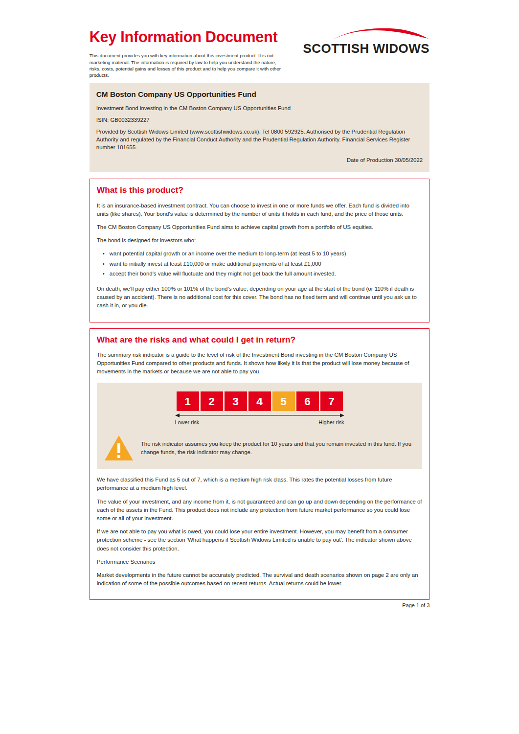Key Information Document
This document provides you with key information about this investment product. It is not marketing material. The information is required by law to help you understand the nature, risks, costs, potential gains and losses of this product and to help you compare it with other products.
SCOTTISH WIDOWS
CM Boston Company US Opportunities Fund
Investment Bond investing in the CM Boston Company US Opportunities Fund
ISIN: GB0032339227
Provided by Scottish Widows Limited (www.scottishwidows.co.uk). Tel 0800 592925. Authorised by the Prudential Regulation Authority and regulated by the Financial Conduct Authority and the Prudential Regulation Authority. Financial Services Register number 181655.
Date of Production 30/05/2022
What is this product?
It is an insurance-based investment contract. You can choose to invest in one or more funds we offer. Each fund is divided into units (like shares). Your bond's value is determined by the number of units it holds in each fund, and the price of those units.
The CM Boston Company US Opportunities Fund aims to achieve capital growth from a portfolio of US equities.
The bond is designed for investors who:
want potential capital growth or an income over the medium to long-term (at least 5 to 10 years)
want to initially invest at least £10,000 or make additional payments of at least £1,000
accept their bond's value will fluctuate and they might not get back the full amount invested.
On death, we'll pay either 100% or 101% of the bond's value, depending on your age at the start of the bond (or 110% if death is caused by an accident). There is no additional cost for this cover. The bond has no fixed term and will continue until you ask us to cash it in, or you die.
What are the risks and what could I get in return?
The summary risk indicator is a guide to the level of risk of the Investment Bond investing in the CM Boston Company US Opportunities Fund compared to other products and funds. It shows how likely it is that the product will lose money because of movements in the markets or because we are not able to pay you.
1
2
3
4
5
6
7
Lower risk Higher risk
The risk indicator assumes you keep the product for 10 years and that you remain invested in this fund. If you change funds, the risk indicator may change.
We have classified this Fund as 5 out of 7, which is a medium high risk class. This rates the potential losses from future performance at a medium high level.
The value of your investment, and any income from it, is not guaranteed and can go up and down depending on the performance of each of the assets in the Fund. This product does not include any protection from future market performance so you could lose some or all of your investment.
If we are not able to pay you what is owed, you could lose your entire investment. However, you may benefit from a consumer protection scheme - see the section 'What happens if Scottish Widows Limited is unable to pay out'. The indicator shown above does not consider this protection.
Performance Scenarios
Market developments in the future cannot be accurately predicted. The survival and death scenarios shown on page 2 are only an indication of some of the possible outcomes based on recent returns. Actual returns could be lower.
Page 1 of 3